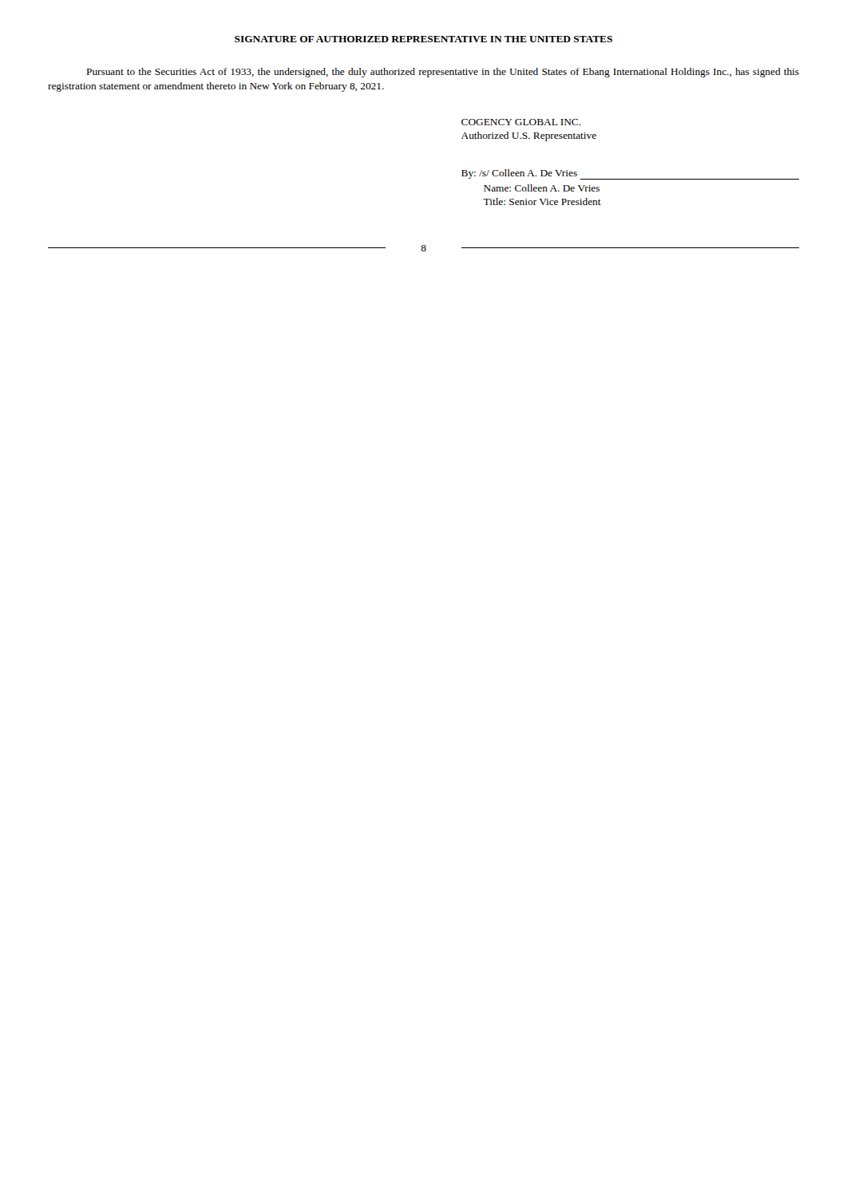SIGNATURE OF AUTHORIZED REPRESENTATIVE IN THE UNITED STATES
Pursuant to the Securities Act of 1933, the undersigned, the duly authorized representative in the United States of Ebang International Holdings Inc., has signed this registration statement or amendment thereto in New York on February 8, 2021.
COGENCY GLOBAL INC.
Authorized U.S. Representative
By: /s/ Colleen A. De Vries
Name: Colleen A. De Vries
Title: Senior Vice President
8